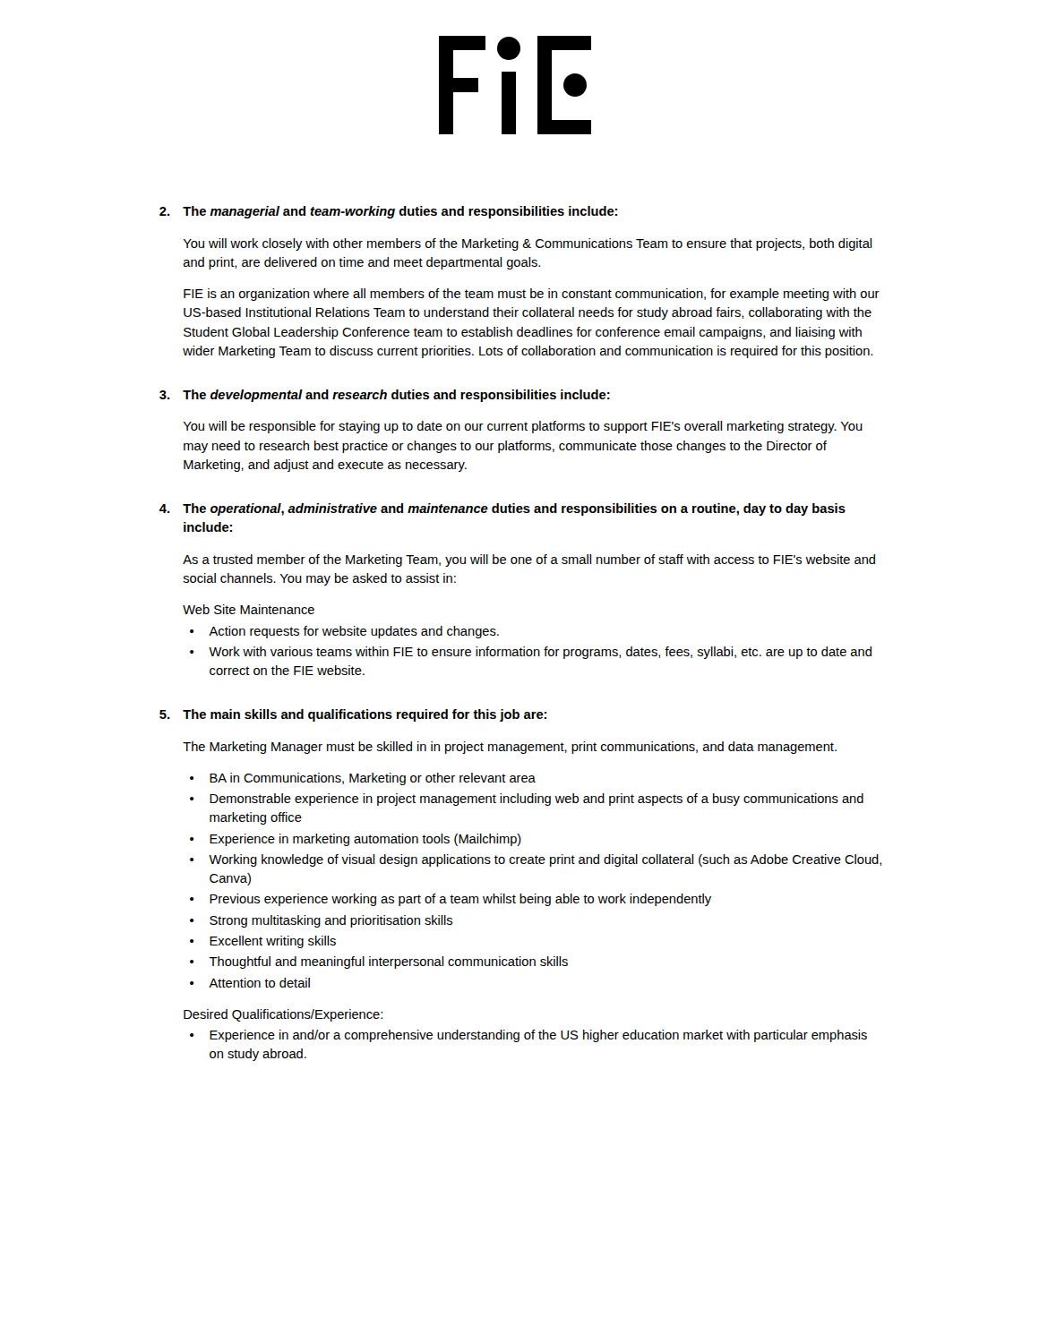The managerial and team-working duties and responsibilities include:
You will work closely with other members of the Marketing & Communications Team to ensure that projects, both digital and print, are delivered on time and meet departmental goals.
FIE is an organization where all members of the team must be in constant communication, for example meeting with our US-based Institutional Relations Team to understand their collateral needs for study abroad fairs, collaborating with the Student Global Leadership Conference team to establish deadlines for conference email campaigns, and liaising with wider Marketing Team to discuss current priorities. Lots of collaboration and communication is required for this position.
The developmental and research duties and responsibilities include:
You will be responsible for staying up to date on our current platforms to support FIE's overall marketing strategy. You may need to research best practice or changes to our platforms, communicate those changes to the Director of Marketing, and adjust and execute as necessary.
The operational, administrative and maintenance duties and responsibilities on a routine, day to day basis include:
As a trusted member of the Marketing Team, you will be one of a small number of staff with access to FIE's website and social channels. You may be asked to assist in:
Web Site Maintenance
Action requests for website updates and changes.
Work with various teams within FIE to ensure information for programs, dates, fees, syllabi, etc. are up to date and correct on the FIE website.
The main skills and qualifications required for this job are:
The Marketing Manager must be skilled in in project management, print communications, and data management.
BA in Communications, Marketing or other relevant area
Demonstrable experience in project management including web and print aspects of a busy communications and marketing office
Experience in marketing automation tools (Mailchimp)
Working knowledge of visual design applications to create print and digital collateral (such as Adobe Creative Cloud, Canva)
Previous experience working as part of a team whilst being able to work independently
Strong multitasking and prioritisation skills
Excellent writing skills
Thoughtful and meaningful interpersonal communication skills
Attention to detail
Desired Qualifications/Experience:
Experience in and/or a comprehensive understanding of the US higher education market with particular emphasis on study abroad.